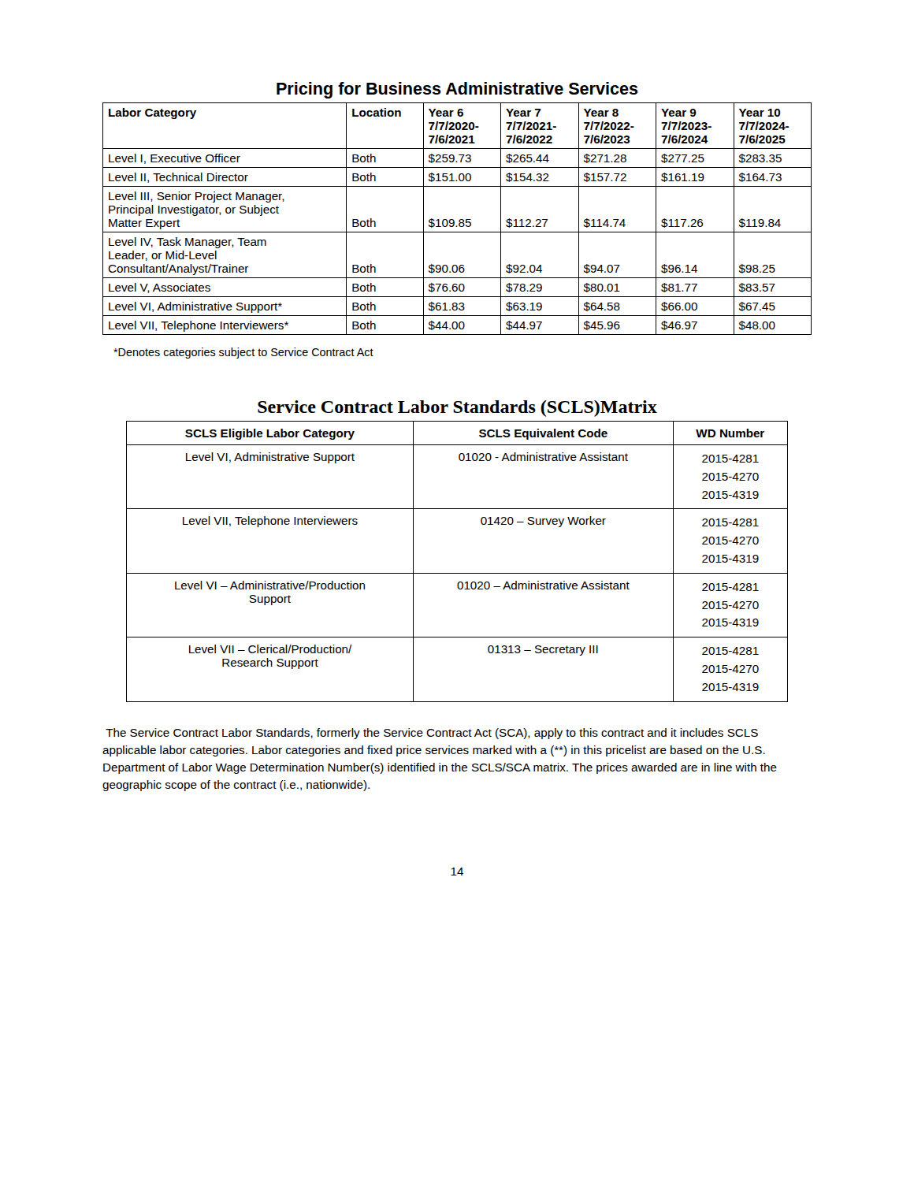Pricing for Business Administrative Services
| Labor Category | Location | Year 6 7/7/2020- 7/6/2021 | Year 7 7/7/2021- 7/6/2022 | Year 8 7/7/2022- 7/6/2023 | Year 9 7/7/2023- 7/6/2024 | Year 10 7/7/2024- 7/6/2025 |
| --- | --- | --- | --- | --- | --- | --- |
| Level I, Executive Officer | Both | $259.73 | $265.44 | $271.28 | $277.25 | $283.35 |
| Level II, Technical Director | Both | $151.00 | $154.32 | $157.72 | $161.19 | $164.73 |
| Level III, Senior Project Manager, Principal Investigator, or Subject Matter Expert | Both | $109.85 | $112.27 | $114.74 | $117.26 | $119.84 |
| Level IV, Task Manager, Team Leader, or Mid-Level Consultant/Analyst/Trainer | Both | $90.06 | $92.04 | $94.07 | $96.14 | $98.25 |
| Level V, Associates | Both | $76.60 | $78.29 | $80.01 | $81.77 | $83.57 |
| Level VI, Administrative Support* | Both | $61.83 | $63.19 | $64.58 | $66.00 | $67.45 |
| Level VII, Telephone Interviewers* | Both | $44.00 | $44.97 | $45.96 | $46.97 | $48.00 |
*Denotes categories subject to Service Contract Act
Service Contract Labor Standards (SCLS)Matrix
| SCLS Eligible Labor Category | SCLS Equivalent Code | WD Number |
| --- | --- | --- |
| Level VI, Administrative Support | 01020 - Administrative Assistant | 2015-4281 2015-4270 2015-4319 |
| Level VII, Telephone Interviewers | 01420 – Survey Worker | 2015-4281 2015-4270 2015-4319 |
| Level VI – Administrative/Production Support | 01020 – Administrative Assistant | 2015-4281 2015-4270 2015-4319 |
| Level VII – Clerical/Production/ Research Support | 01313 – Secretary III | 2015-4281 2015-4270 2015-4319 |
The Service Contract Labor Standards, formerly the Service Contract Act (SCA), apply to this contract and it includes SCLS applicable labor categories. Labor categories and fixed price services marked with a (**) in this pricelist are based on the U.S. Department of Labor Wage Determination Number(s) identified in the SCLS/SCA matrix. The prices awarded are in line with the geographic scope of the contract (i.e., nationwide).
14